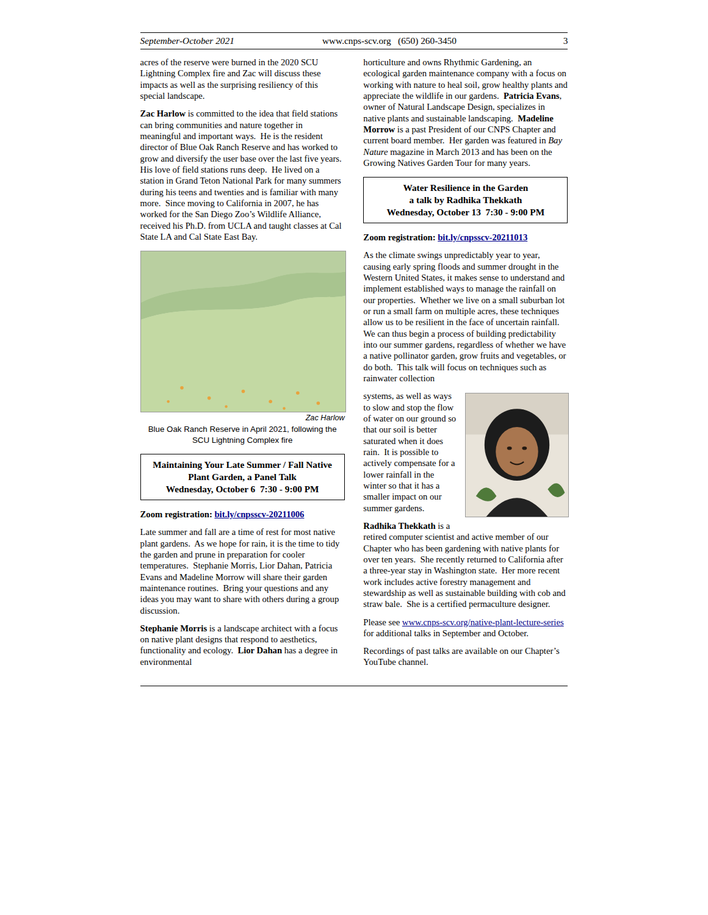September-October 2021
www.cnps-scv.org (650) 260-3450
3
acres of the reserve were burned in the 2020 SCU Lightning Complex fire and Zac will discuss these impacts as well as the surprising resiliency of this special landscape.
Zac Harlow is committed to the idea that field stations can bring communities and nature together in meaningful and important ways. He is the resident director of Blue Oak Ranch Reserve and has worked to grow and diversify the user base over the last five years. His love of field stations runs deep. He lived on a station in Grand Teton National Park for many summers during his teens and twenties and is familiar with many more. Since moving to California in 2007, he has worked for the San Diego Zoo’s Wildlife Alliance, received his Ph.D. from UCLA and taught classes at Cal State LA and Cal State East Bay.
Zac Harlow
Blue Oak Ranch Reserve in April 2021, following the SCU Lightning Complex fire
Maintaining Your Late Summer / Fall Native Plant Garden, a Panel Talk Wednesday, October 6 7:30 - 9:00 PM
Zoom registration: bit.ly/cnpsscv-20211006
Late summer and fall are a time of rest for most native plant gardens. As we hope for rain, it is the time to tidy the garden and prune in preparation for cooler temperatures. Stephanie Morris, Lior Dahan, Patricia Evans and Madeline Morrow will share their garden maintenance routines. Bring your questions and any ideas you may want to share with others during a group discussion.
Stephanie Morris is a landscape architect with a focus on native plant designs that respond to aesthetics, functionality and ecology. Lior Dahan has a degree in environmental
horticulture and owns Rhythmic Gardening, an ecological garden maintenance company with a focus on working with nature to heal soil, grow healthy plants and appreciate the wildlife in our gardens. Patricia Evans, owner of Natural Landscape Design, specializes in native plants and sustainable landscaping. Madeline Morrow is a past President of our CNPS Chapter and current board member. Her garden was featured in Bay Nature magazine in March 2013 and has been on the Growing Natives Garden Tour for many years.
Water Resilience in the Garden a talk by Radhika Thekkath Wednesday, October 13 7:30 - 9:00 PM
Zoom registration: bit.ly/cnpsscv-20211013
As the climate swings unpredictably year to year, causing early spring floods and summer drought in the Western United States, it makes sense to understand and implement established ways to manage the rainfall on our properties. Whether we live on a small suburban lot or run a small farm on multiple acres, these techniques allow us to be resilient in the face of uncertain rainfall. We can thus begin a process of building predictability into our summer gardens, regardless of whether we have a native pollinator garden, grow fruits and vegetables, or do both. This talk will focus on techniques such as rainwater collection
systems, as well as ways to slow and stop the flow of water on our ground so that our soil is better saturated when it does rain. It is possible to actively compensate for a lower rainfall in the winter so that it has a smaller impact on our summer gardens.
Radhika Thekkath is a retired computer scientist and active member of our Chapter who has been gardening with native plants for over ten years. She recently returned to California after a three-year stay in Washington state. Her more recent work includes active forestry management and stewardship as well as sustainable building with cob and straw bale. She is a certified permaculture designer.
Please see www.cnps-scv.org/native-plant-lecture-series for additional talks in September and October.
Recordings of past talks are available on our Chapter’s YouTube channel.